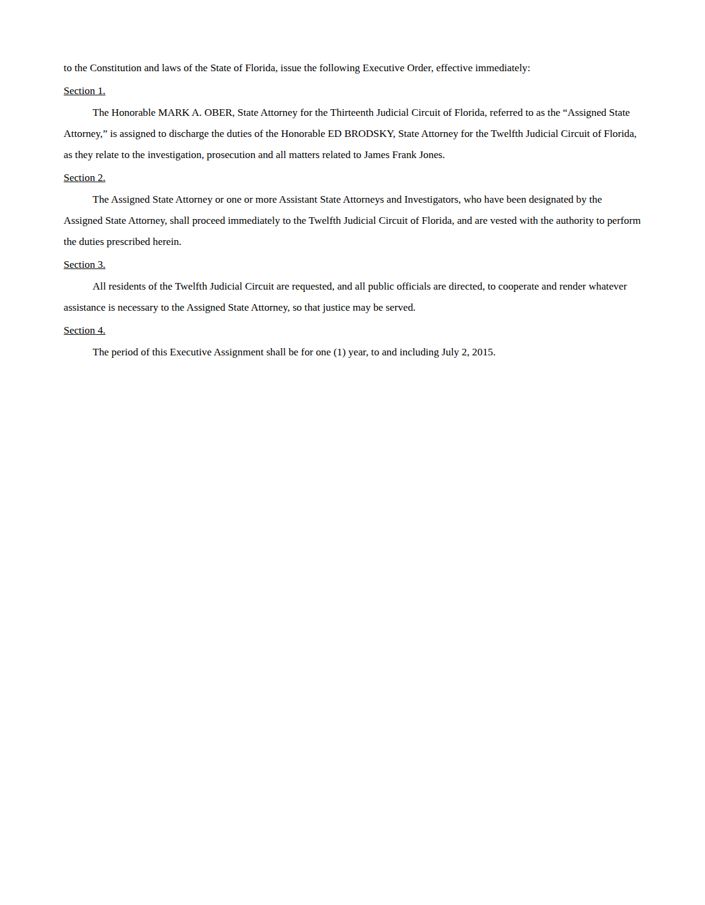to the Constitution and laws of the State of Florida, issue the following Executive Order, effective immediately:
Section 1.
The Honorable MARK A. OBER, State Attorney for the Thirteenth Judicial Circuit of Florida, referred to as the “Assigned State Attorney,” is assigned to discharge the duties of the Honorable ED BRODSKY, State Attorney for the Twelfth Judicial Circuit of Florida, as they relate to the investigation, prosecution and all matters related to James Frank Jones.
Section 2.
The Assigned State Attorney or one or more Assistant State Attorneys and Investigators, who have been designated by the Assigned State Attorney, shall proceed immediately to the Twelfth Judicial Circuit of Florida, and are vested with the authority to perform the duties prescribed herein.
Section 3.
All residents of the Twelfth Judicial Circuit are requested, and all public officials are directed, to cooperate and render whatever assistance is necessary to the Assigned State Attorney, so that justice may be served.
Section 4.
The period of this Executive Assignment shall be for one (1) year, to and including July 2, 2015.